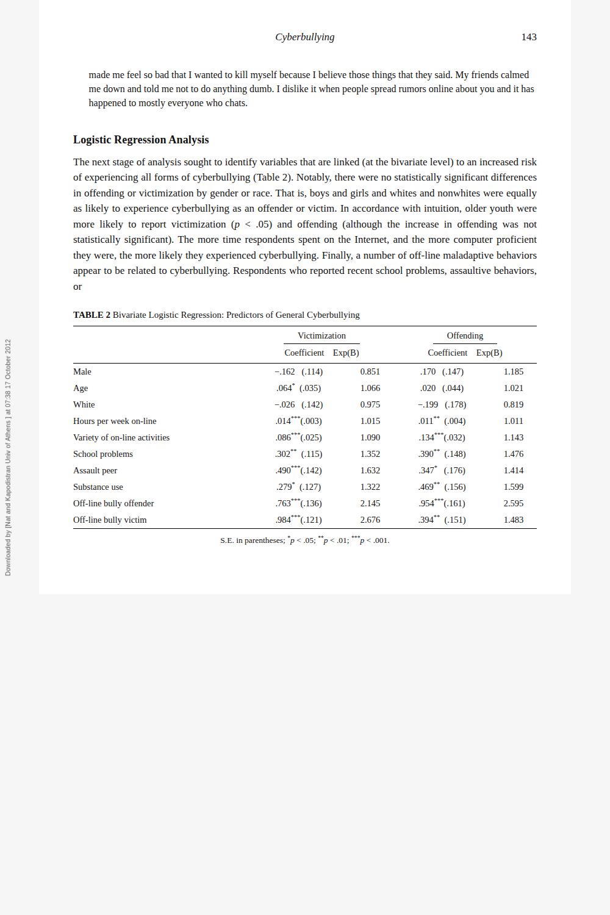Downloaded by [Nat and Kapodistran Univ of Athens ] at 07:38 17 October 2012
Cyberbullying 143
made me feel so bad that I wanted to kill myself because I believe those things that they said. My friends calmed me down and told me not to do anything dumb. I dislike it when people spread rumors online about you and it has happened to mostly everyone who chats.
Logistic Regression Analysis
The next stage of analysis sought to identify variables that are linked (at the bivariate level) to an increased risk of experiencing all forms of cyberbullying (Table 2). Notably, there were no statistically significant differences in offending or victimization by gender or race. That is, boys and girls and whites and nonwhites were equally as likely to experience cyberbullying as an offender or victim. In accordance with intuition, older youth were more likely to report victimization (p < .05) and offending (although the increase in offending was not statistically significant). The more time respondents spent on the Internet, and the more computer proficient they were, the more likely they experienced cyberbullying. Finally, a number of off-line maladaptive behaviors appear to be related to cyberbullying. Respondents who reported recent school problems, assaultive behaviors, or
TABLE 2 Bivariate Logistic Regression: Predictors of General Cyberbullying
| | Victimization | Offending |
| --- | --- | --- |
| | Coefficient Exp(B) | Coefficient Exp(B) |
| Male | −.162 (.114) | 0.851 | .170 (.147) | 1.185 |
| Age | .064 * (.035) | 1.066 | .020 (.044) | 1.021 |
| White | −.026 (.142) | 0.975 | −.199 (.178) | 0.819 |
| Hours per week on-line | .014 *** (.003) | 1.015 | .011 ** (.004) | 1.011 |
| Variety of on-line activities | .086 *** (.025) | 1.090 | .134 *** (.032) | 1.143 |
| School problems | .302 ** (.115) | 1.352 | .390 ** (.148) | 1.476 |
| Assault peer | .490 *** (.142) | 1.632 | .347 * (.176) | 1.414 |
| Substance use | .279 * (.127) | 1.322 | .469 ** (.156) | 1.599 |
| Off-line bully offender | .763 *** (.136) | 2.145 | .954 *** (.161) | 2.595 |
| Off-line bully victim | .984 *** (.121) | 2.676 | .394 ** (.151) | 1.483 |
S.E. in parentheses; *p < .05; **p < .01; ***p < .001.